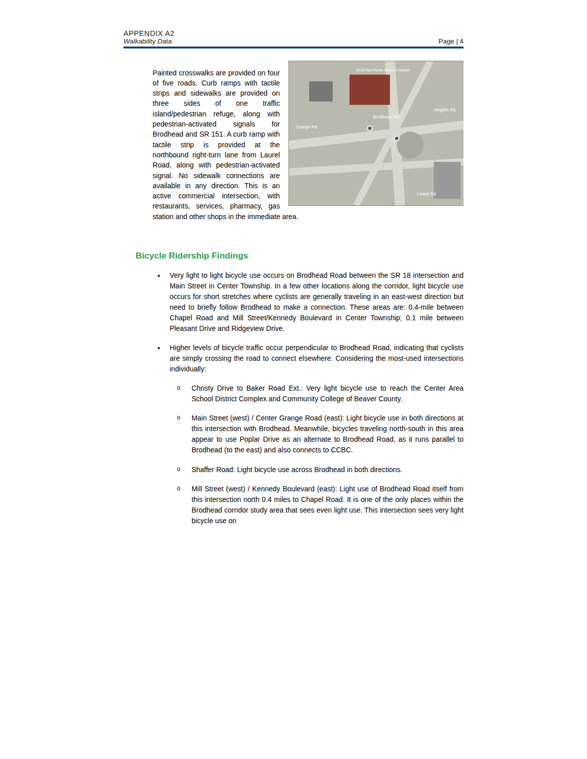APPENDIX A2
Walkability Data Page | 4
Painted crosswalks are provided on four of five roads. Curb ramps with tactile strips and sidewalks are provided on three sides of one traffic island/pedestrian refuge, along with pedestrian-activated signals for Brodhead and SR 151. A curb ramp with tactile strip is provided at the northbound right-turn lane from Laurel Road, along with pedestrian-activated signal. No sidewalk connections are available in any direction. This is an active commercial intersection, with restaurants, services, pharmacy, gas station and other shops in the immediate area.
Bicycle Ridership Findings
Very light to light bicycle use occurs on Brodhead Road between the SR 18 intersection and Main Street in Center Township. In a few other locations along the corridor, light bicycle use occurs for short stretches where cyclists are generally traveling in an east-west direction but need to briefly follow Brodhead to make a connection. These areas are: 0.4-mile between Chapel Road and Mill Street/Kennedy Boulevard in Center Township; 0.1 mile between Pleasant Drive and Ridgeview Drive.
Higher levels of bicycle traffic occur perpendicular to Brodhead Road, indicating that cyclists are simply crossing the road to connect elsewhere. Considering the most-used intersections individually:
Christy Drive to Baker Road Ext.: Very light bicycle use to reach the Center Area School District Complex and Community College of Beaver County.
Main Street (west) / Center Grange Road (east): Light bicycle use in both directions at this intersection with Brodhead. Meanwhile, bicycles traveling north-south in this area appear to use Poplar Drive as an alternate to Brodhead Road, as it runs parallel to Brodhead (to the east) and also connects to CCBC.
Shaffer Road: Light bicycle use across Brodhead in both directions.
Mill Street (west) / Kennedy Boulevard (east): Light use of Brodhead Road itself from this intersection north 0.4 miles to Chapel Road. It is one of the only places within the Brodhead corridor study area that sees even light use. This intersection sees very light bicycle use on